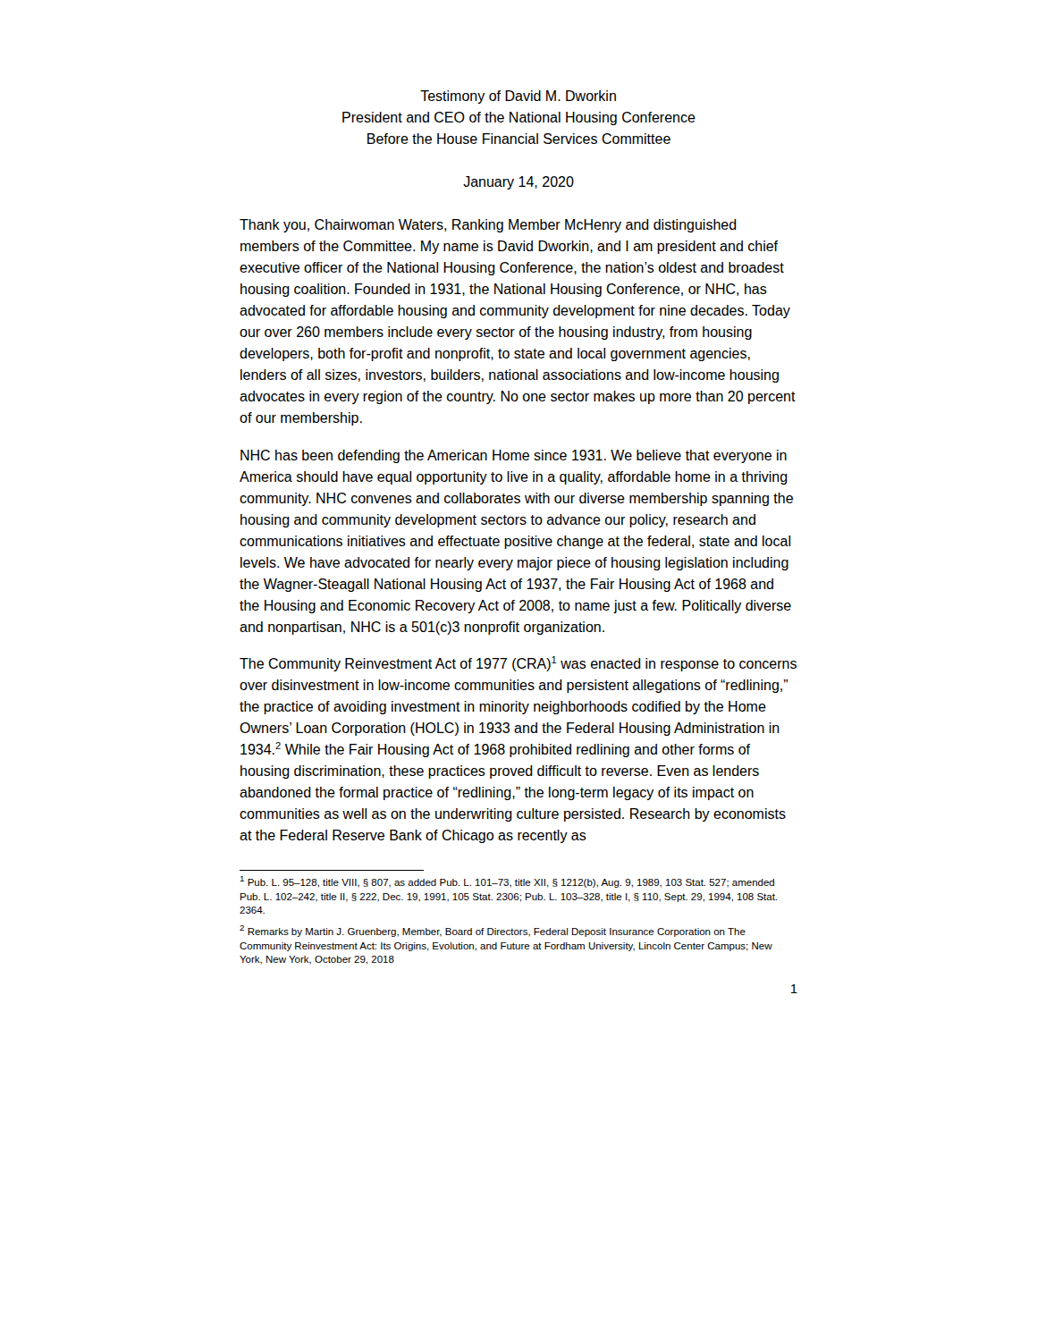Testimony of David M. Dworkin
President and CEO of the National Housing Conference
Before the House Financial Services Committee
January 14, 2020
Thank you, Chairwoman Waters, Ranking Member McHenry and distinguished members of the Committee. My name is David Dworkin, and I am president and chief executive officer of the National Housing Conference, the nation’s oldest and broadest housing coalition. Founded in 1931, the National Housing Conference, or NHC, has advocated for affordable housing and community development for nine decades. Today our over 260 members include every sector of the housing industry, from housing developers, both for-profit and nonprofit, to state and local government agencies, lenders of all sizes, investors, builders, national associations and low-income housing advocates in every region of the country. No one sector makes up more than 20 percent of our membership.
NHC has been defending the American Home since 1931. We believe that everyone in America should have equal opportunity to live in a quality, affordable home in a thriving community. NHC convenes and collaborates with our diverse membership spanning the housing and community development sectors to advance our policy, research and communications initiatives and effectuate positive change at the federal, state and local levels. We have advocated for nearly every major piece of housing legislation including the Wagner-Steagall National Housing Act of 1937, the Fair Housing Act of 1968 and the Housing and Economic Recovery Act of 2008, to name just a few. Politically diverse and nonpartisan, NHC is a 501(c)3 nonprofit organization.
The Community Reinvestment Act of 1977 (CRA)1 was enacted in response to concerns over disinvestment in low-income communities and persistent allegations of “redlining,” the practice of avoiding investment in minority neighborhoods codified by the Home Owners’ Loan Corporation (HOLC) in 1933 and the Federal Housing Administration in 1934.2 While the Fair Housing Act of 1968 prohibited redlining and other forms of housing discrimination, these practices proved difficult to reverse. Even as lenders abandoned the formal practice of “redlining,” the long-term legacy of its impact on communities as well as on the underwriting culture persisted. Research by economists at the Federal Reserve Bank of Chicago as recently as
1 Pub. L. 95–128, title VIII, § 807, as added Pub. L. 101–73, title XII, § 1212(b), Aug. 9, 1989, 103 Stat. 527; amended Pub. L. 102–242, title II, § 222, Dec. 19, 1991, 105 Stat. 2306; Pub. L. 103–328, title I, § 110, Sept. 29, 1994, 108 Stat. 2364.
2 Remarks by Martin J. Gruenberg, Member, Board of Directors, Federal Deposit Insurance Corporation on The Community Reinvestment Act: Its Origins, Evolution, and Future at Fordham University, Lincoln Center Campus; New York, New York, October 29, 2018
1